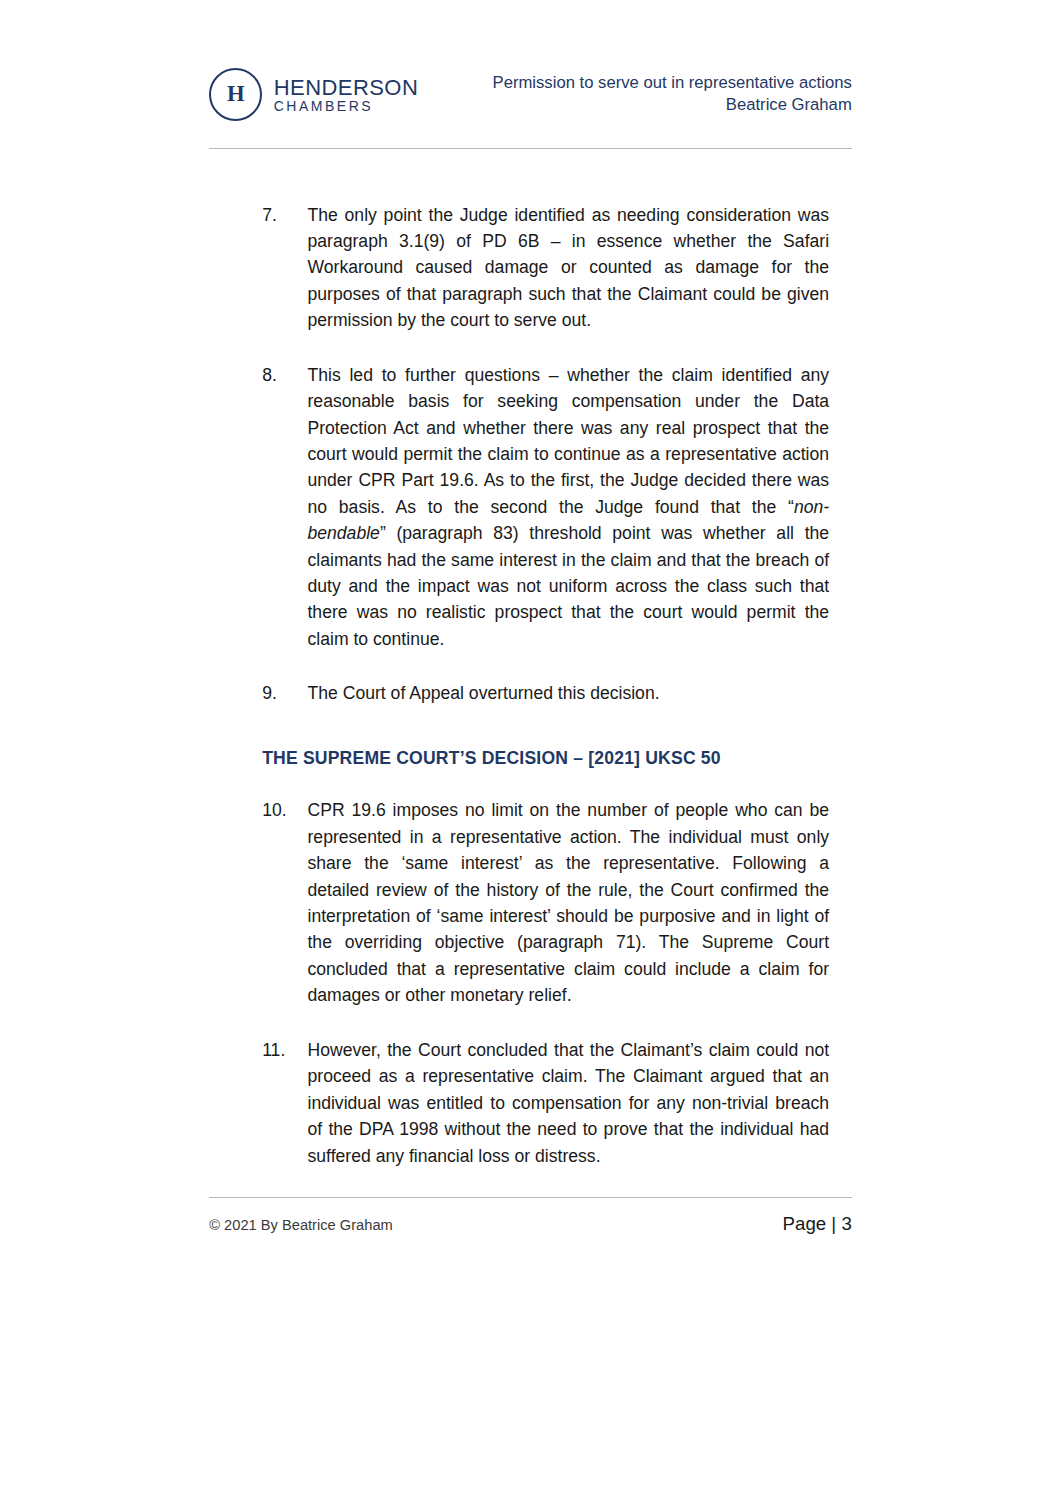H
HENDERSON
CHAMBERS
Permission to serve out in representative actions Beatrice Graham
The only point the Judge identified as needing consideration was paragraph 3.1(9) of PD 6B – in essence whether the Safari Workaround caused damage or counted as damage for the purposes of that paragraph such that the Claimant could be given permission by the court to serve out.
This led to further questions – whether the claim identified any reasonable basis for seeking compensation under the Data Protection Act and whether there was any real prospect that the court would permit the claim to continue as a representative action under CPR Part 19.6. As to the first, the Judge decided there was no basis. As to the second the Judge found that the “non-bendable” (paragraph 83) threshold point was whether all the claimants had the same interest in the claim and that the breach of duty and the impact was not uniform across the class such that there was no realistic prospect that the court would permit the claim to continue.
The Court of Appeal overturned this decision.
The Supreme Court’s decision – [2021] UKSC 50
CPR 19.6 imposes no limit on the number of people who can be represented in a representative action. The individual must only share the ‘same interest’ as the representative. Following a detailed review of the history of the rule, the Court confirmed the interpretation of ‘same interest’ should be purposive and in light of the overriding objective (paragraph 71). The Supreme Court concluded that a representative claim could include a claim for damages or other monetary relief.
However, the Court concluded that the Claimant’s claim could not proceed as a representative claim. The Claimant argued that an individual was entitled to compensation for any non-trivial breach of the DPA 1998 without the need to prove that the individual had suffered any financial loss or distress.
© 2021 By Beatrice Graham
Page | 3